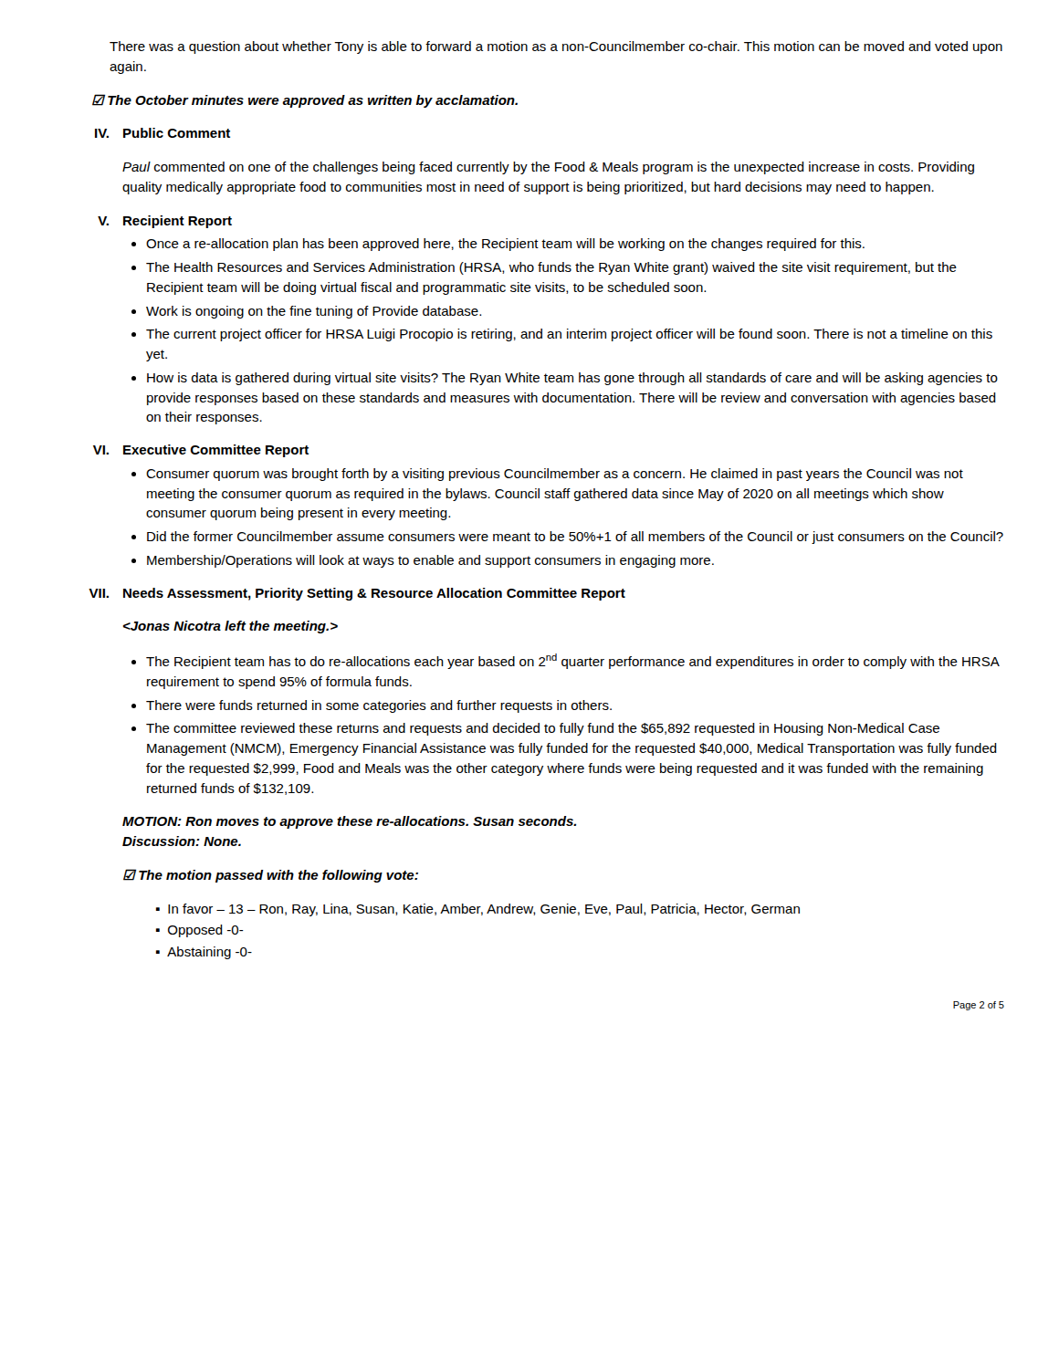There was a question about whether Tony is able to forward a motion as a non-Councilmember co-chair. This motion can be moved and voted upon again.
☑ The October minutes were approved as written by acclamation.
IV.
Public Comment
Paul commented on one of the challenges being faced currently by the Food & Meals program is the unexpected increase in costs. Providing quality medically appropriate food to communities most in need of support is being prioritized, but hard decisions may need to happen.
V.
Recipient Report
Once a re-allocation plan has been approved here, the Recipient team will be working on the changes required for this.
The Health Resources and Services Administration (HRSA, who funds the Ryan White grant) waived the site visit requirement, but the Recipient team will be doing virtual fiscal and programmatic site visits, to be scheduled soon.
Work is ongoing on the fine tuning of Provide database.
The current project officer for HRSA Luigi Procopio is retiring, and an interim project officer will be found soon. There is not a timeline on this yet.
How is data is gathered during virtual site visits? The Ryan White team has gone through all standards of care and will be asking agencies to provide responses based on these standards and measures with documentation. There will be review and conversation with agencies based on their responses.
VI.
Executive Committee Report
Consumer quorum was brought forth by a visiting previous Councilmember as a concern. He claimed in past years the Council was not meeting the consumer quorum as required in the bylaws. Council staff gathered data since May of 2020 on all meetings which show consumer quorum being present in every meeting.
Did the former Councilmember assume consumers were meant to be 50%+1 of all members of the Council or just consumers on the Council?
Membership/Operations will look at ways to enable and support consumers in engaging more.
VII.
Needs Assessment, Priority Setting & Resource Allocation Committee Report
<Jonas Nicotra left the meeting.>
The Recipient team has to do re-allocations each year based on 2nd quarter performance and expenditures in order to comply with the HRSA requirement to spend 95% of formula funds.
There were funds returned in some categories and further requests in others.
The committee reviewed these returns and requests and decided to fully fund the $65,892 requested in Housing Non-Medical Case Management (NMCM), Emergency Financial Assistance was fully funded for the requested $40,000, Medical Transportation was fully funded for the requested $2,999, Food and Meals was the other category where funds were being requested and it was funded with the remaining returned funds of $132,109.
MOTION: Ron moves to approve these re-allocations. Susan seconds.
Discussion: None.
☑ The motion passed with the following vote:
In favor – 13 – Ron, Ray, Lina, Susan, Katie, Amber, Andrew, Genie, Eve, Paul, Patricia, Hector, German
Opposed -0-
Abstaining -0-
Page 2 of 5